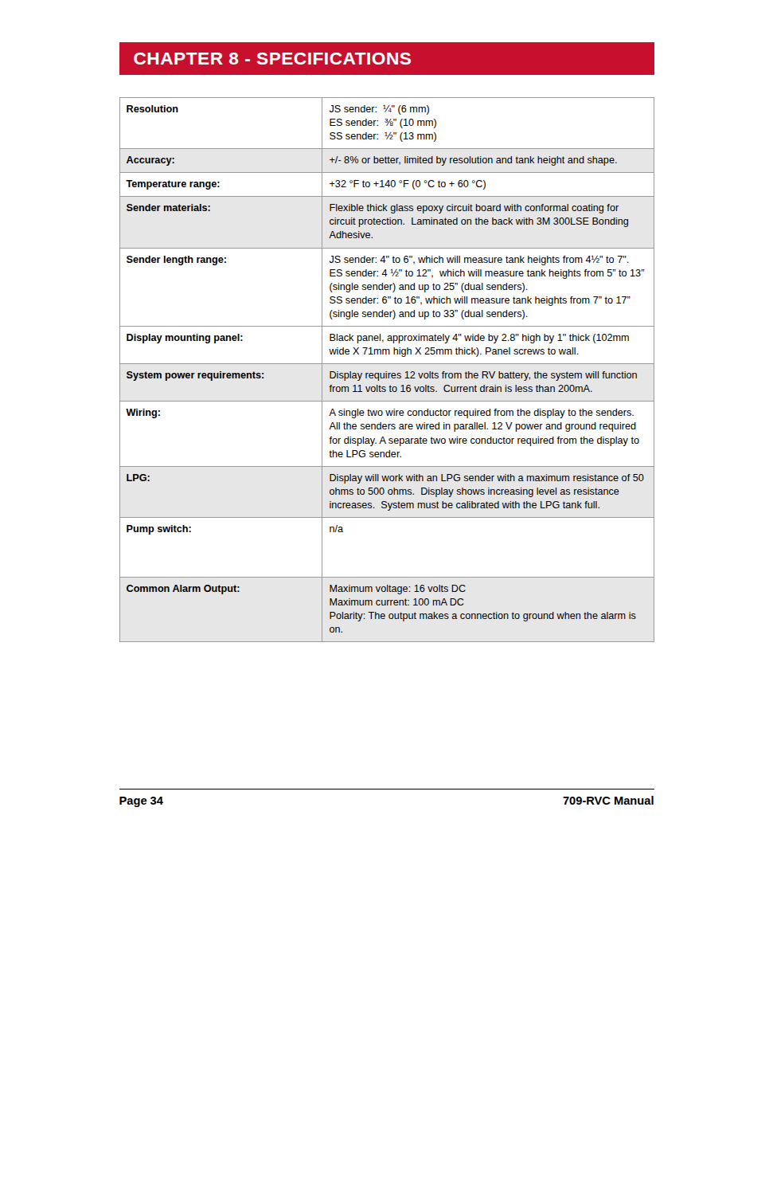CHAPTER 8 - SPECIFICATIONS
| Resolution | JS sender: ¼" (6 mm) ES sender: ⅜" (10 mm) SS sender: ½" (13 mm) |
| Accuracy: | +/- 8% or better, limited by resolution and tank height and shape. |
| Temperature range: | +32 °F to +140 °F (0 °C to + 60 °C) |
| Sender materials: | Flexible thick glass epoxy circuit board with conformal coating for circuit protection. Laminated on the back with 3M 300LSE Bonding Adhesive. |
| Sender length range: | JS sender: 4" to 6", which will measure tank heights from 4½" to 7". ES sender: 4 ½" to 12", which will measure tank heights from 5” to 13” (single sender) and up to 25” (dual senders). SS sender: 6" to 16", which will measure tank heights from 7” to 17” (single sender) and up to 33” (dual senders). |
| Display mounting panel: | Black panel, approximately 4" wide by 2.8" high by 1" thick (102mm wide X 71mm high X 25mm thick). Panel screws to wall. |
| System power requirements: | Display requires 12 volts from the RV battery, the system will function from 11 volts to 16 volts. Current drain is less than 200mA. |
| Wiring: | A single two wire conductor required from the display to the senders. All the senders are wired in parallel. 12 V power and ground required for display. A separate two wire conductor required from the display to the LPG sender. |
| LPG: | Display will work with an LPG sender with a maximum resistance of 50 ohms to 500 ohms. Display shows increasing level as resistance increases. System must be calibrated with the LPG tank full. |
| Pump switch: | n/a |
| Common Alarm Output: | Maximum voltage: 16 volts DC Maximum current: 100 mA DC Polarity: The output makes a connection to ground when the alarm is on. |
Page 34 709-RVC Manual